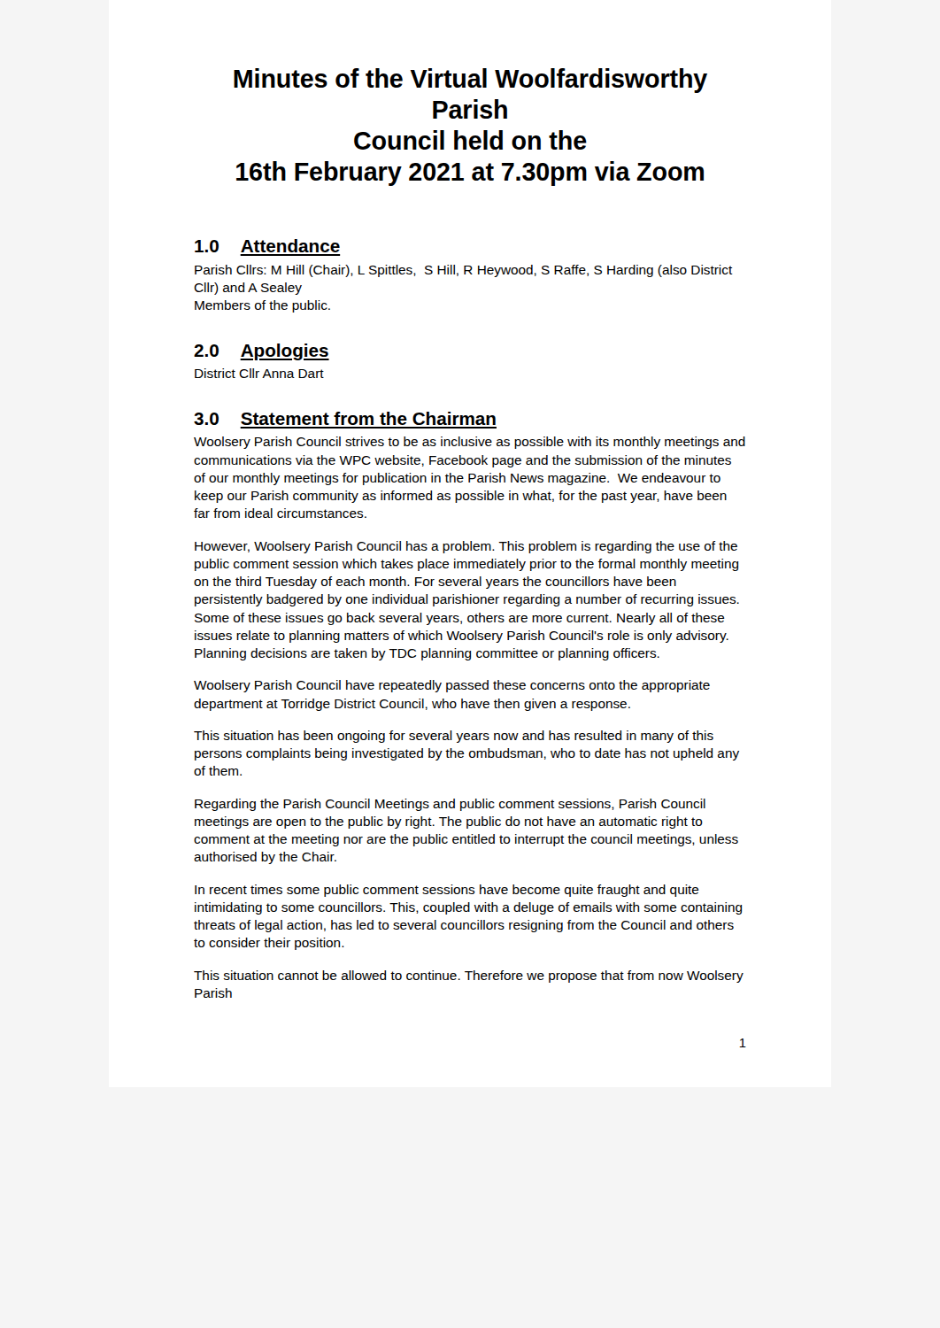Minutes of the Virtual Woolfardisworthy Parish
Council held on the
16th February 2021 at 7.30pm via Zoom
1.0 Attendance
Parish Cllrs: M Hill (Chair), L Spittles, S Hill, R Heywood, S Raffe, S Harding (also District Cllr) and A Sealey
Members of the public.
2.0 Apologies
District Cllr Anna Dart
3.0 Statement from the Chairman
Woolsery Parish Council strives to be as inclusive as possible with its monthly meetings and communications via the WPC website, Facebook page and the submission of the minutes of our monthly meetings for publication in the Parish News magazine. We endeavour to keep our Parish community as informed as possible in what, for the past year, have been far from ideal circumstances.
However, Woolsery Parish Council has a problem. This problem is regarding the use of the public comment session which takes place immediately prior to the formal monthly meeting on the third Tuesday of each month. For several years the councillors have been persistently badgered by one individual parishioner regarding a number of recurring issues. Some of these issues go back several years, others are more current. Nearly all of these issues relate to planning matters of which Woolsery Parish Council's role is only advisory. Planning decisions are taken by TDC planning committee or planning officers.
Woolsery Parish Council have repeatedly passed these concerns onto the appropriate department at Torridge District Council, who have then given a response.
This situation has been ongoing for several years now and has resulted in many of this persons complaints being investigated by the ombudsman, who to date has not upheld any of them.
Regarding the Parish Council Meetings and public comment sessions, Parish Council meetings are open to the public by right. The public do not have an automatic right to comment at the meeting nor are the public entitled to interrupt the council meetings, unless authorised by the Chair.
In recent times some public comment sessions have become quite fraught and quite intimidating to some councillors. This, coupled with a deluge of emails with some containing threats of legal action, has led to several councillors resigning from the Council and others to consider their position.
This situation cannot be allowed to continue. Therefore we propose that from now Woolsery Parish
1